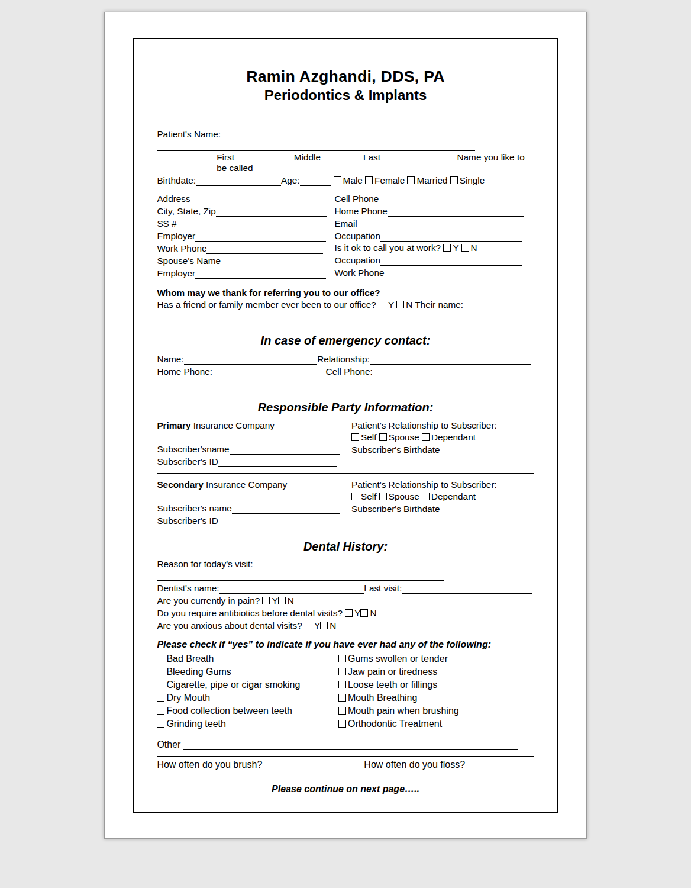Ramin Azghandi, DDS, PA
Periodontics & Implants
Patient's Name:
First Middle Last Name you like to be called
Birthdate: Age: Male Female Married Single
| Address City, State, Zip SS # Employer Work Phone Spouse's Name Employer | Cell Phone Home Phone Email Occupation Is it ok to call you at work? Y N Occupation Work Phone |
Whom may we thank for referring you to our office?
Has a friend or family member ever been to our office? Y N Their name:
In case of emergency contact:
Name: Relationship:
Home Phone: Cell Phone:
Responsible Party Information:
| Primary Insurance Company Subscriber'sname Subscriber's ID | Patient's Relationship to Subscriber: Self Spouse Dependant Subscriber's Birthdate |
| Secondary Insurance Company Subscriber's name Subscriber's ID | Patient's Relationship to Subscriber: Self Spouse Dependant Subscriber's Birthdate |
Dental History:
Reason for today's visit:
Dentist's name: Last visit:
Are you currently in pain? Y N
Do you require antibiotics before dental visits? Y N
Are you anxious about dental visits? Y N
Please check if “yes” to indicate if you have ever had any of the following:
Bad Breath
Bleeding Gums
Cigarette, pipe or cigar smoking
Dry Mouth
Food collection between teeth
Grinding teeth
Gums swollen or tender
Jaw pain or tiredness
Loose teeth or fillings
Mouth Breathing
Mouth pain when brushing
Orthodontic Treatment
Other
How often do you brush? How often do you floss?
Please continue on next page…..